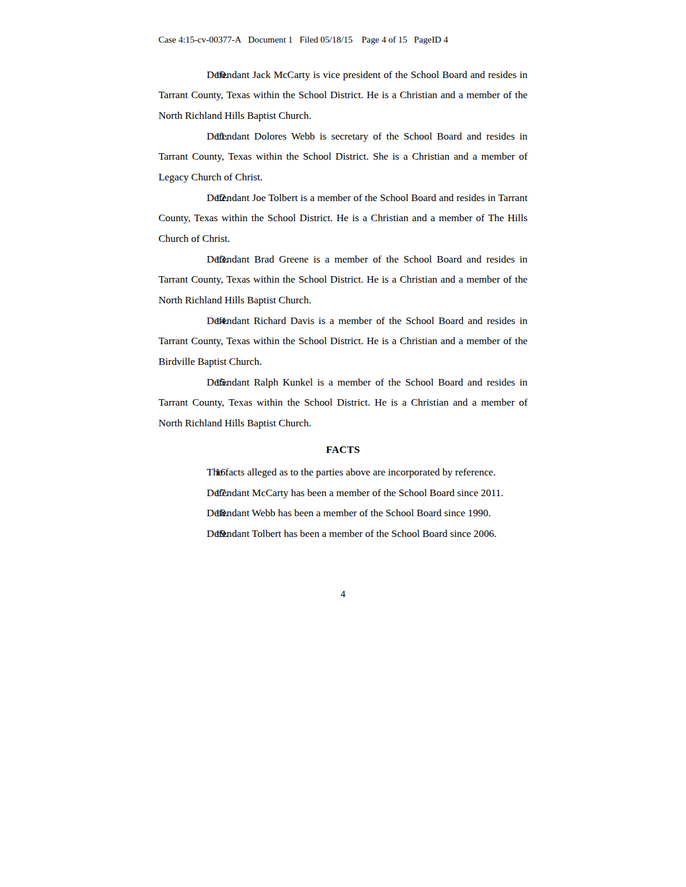Case 4:15-cv-00377-A Document 1 Filed 05/18/15 Page 4 of 15 PageID 4
10. Defendant Jack McCarty is vice president of the School Board and resides in Tarrant County, Texas within the School District. He is a Christian and a member of the North Richland Hills Baptist Church.
11. Defendant Dolores Webb is secretary of the School Board and resides in Tarrant County, Texas within the School District. She is a Christian and a member of Legacy Church of Christ.
12. Defendant Joe Tolbert is a member of the School Board and resides in Tarrant County, Texas within the School District. He is a Christian and a member of The Hills Church of Christ.
13. Defendant Brad Greene is a member of the School Board and resides in Tarrant County, Texas within the School District. He is a Christian and a member of the North Richland Hills Baptist Church.
14. Defendant Richard Davis is a member of the School Board and resides in Tarrant County, Texas within the School District. He is a Christian and a member of the Birdville Baptist Church.
15. Defendant Ralph Kunkel is a member of the School Board and resides in Tarrant County, Texas within the School District. He is a Christian and a member of North Richland Hills Baptist Church.
FACTS
16. The facts alleged as to the parties above are incorporated by reference.
17. Defendant McCarty has been a member of the School Board since 2011.
18. Defendant Webb has been a member of the School Board since 1990.
19. Defendant Tolbert has been a member of the School Board since 2006.
4